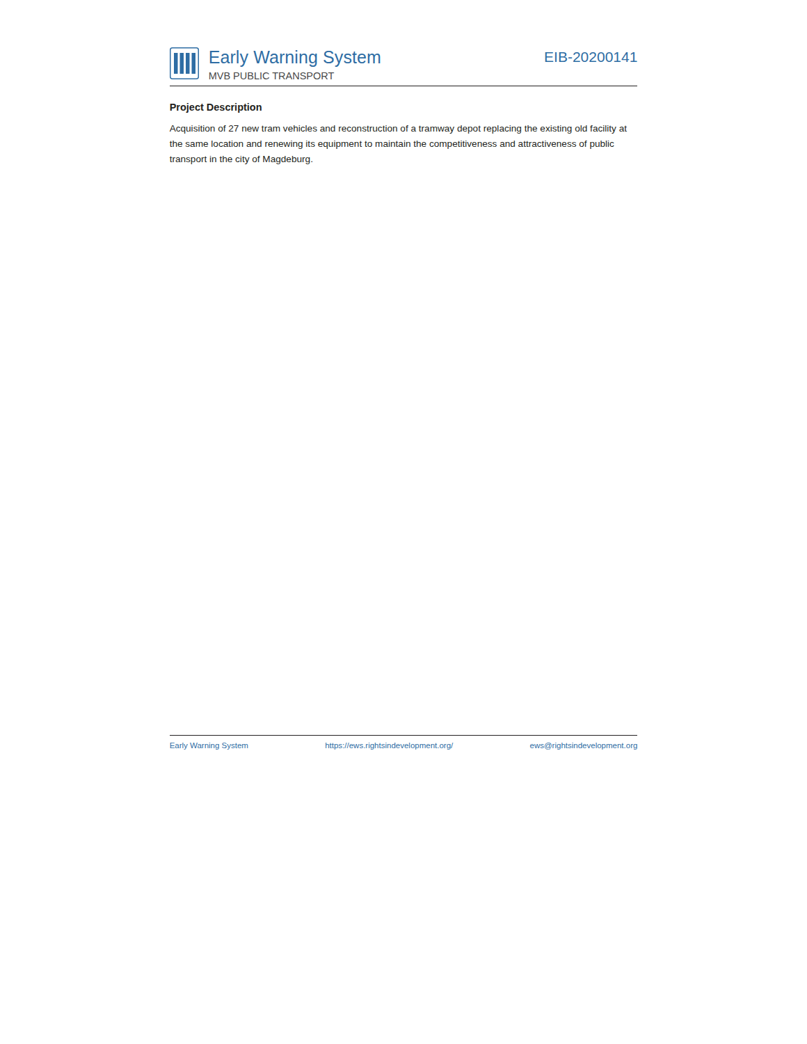Early Warning System
MVB PUBLIC TRANSPORT
EIB-20200141
Project Description
Acquisition of 27 new tram vehicles and reconstruction of a tramway depot replacing the existing old facility at the same location and renewing its equipment to maintain the competitiveness and attractiveness of public transport in the city of Magdeburg.
Early Warning System
https://ews.rightsindevelopment.org/
ews@rightsindevelopment.org